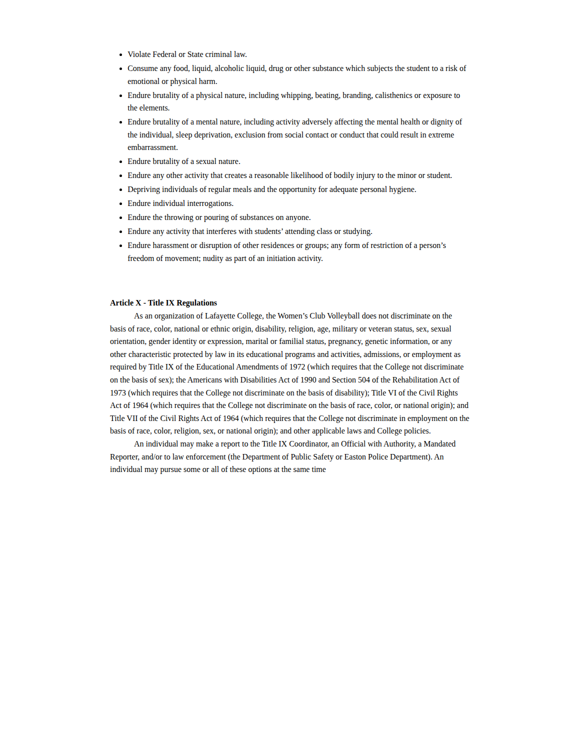Violate Federal or State criminal law.
Consume any food, liquid, alcoholic liquid, drug or other substance which subjects the student to a risk of emotional or physical harm.
Endure brutality of a physical nature, including whipping, beating, branding, calisthenics or exposure to the elements.
Endure brutality of a mental nature, including activity adversely affecting the mental health or dignity of the individual, sleep deprivation, exclusion from social contact or conduct that could result in extreme embarrassment.
Endure brutality of a sexual nature.
Endure any other activity that creates a reasonable likelihood of bodily injury to the minor or student.
Depriving individuals of regular meals and the opportunity for adequate personal hygiene.
Endure individual interrogations.
Endure the throwing or pouring of substances on anyone.
Endure any activity that interferes with students’ attending class or studying.
Endure harassment or disruption of other residences or groups; any form of restriction of a person’s freedom of movement; nudity as part of an initiation activity.
Article X - Title IX Regulations
As an organization of Lafayette College, the Women’s Club Volleyball does not discriminate on the basis of race, color, national or ethnic origin, disability, religion, age, military or veteran status, sex, sexual orientation, gender identity or expression, marital or familial status, pregnancy, genetic information, or any other characteristic protected by law in its educational programs and activities, admissions, or employment as required by Title IX of the Educational Amendments of 1972 (which requires that the College not discriminate on the basis of sex); the Americans with Disabilities Act of 1990 and Section 504 of the Rehabilitation Act of 1973 (which requires that the College not discriminate on the basis of disability); Title VI of the Civil Rights Act of 1964 (which requires that the College not discriminate on the basis of race, color, or national origin); and Title VII of the Civil Rights Act of 1964 (which requires that the College not discriminate in employment on the basis of race, color, religion, sex, or national origin); and other applicable laws and College policies.
An individual may make a report to the Title IX Coordinator, an Official with Authority, a Mandated Reporter, and/or to law enforcement (the Department of Public Safety or Easton Police Department). An individual may pursue some or all of these options at the same time